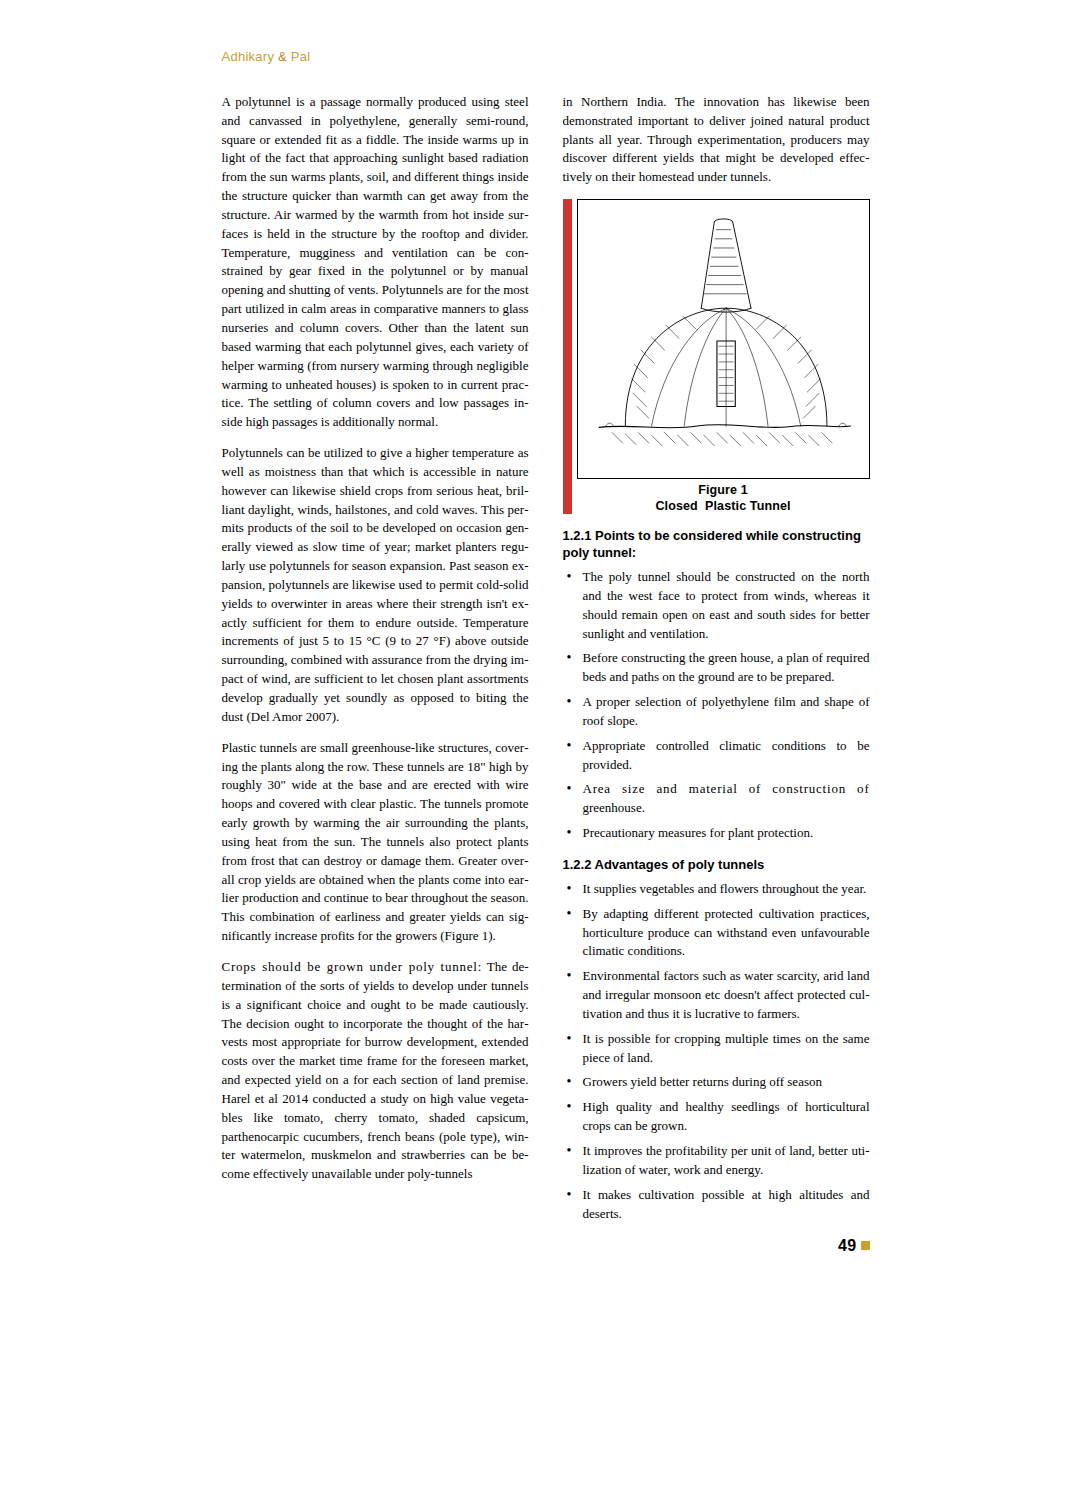Adhikary & Pal
A polytunnel is a passage normally produced using steel and canvassed in polyethylene, generally semi-round, square or extended fit as a fiddle. The inside warms up in light of the fact that approaching sunlight based radiation from the sun warms plants, soil, and different things inside the structure quicker than warmth can get away from the structure. Air warmed by the warmth from hot inside surfaces is held in the structure by the rooftop and divider. Temperature, mugginess and ventilation can be constrained by gear fixed in the polytunnel or by manual opening and shutting of vents. Polytunnels are for the most part utilized in calm areas in comparative manners to glass nurseries and column covers. Other than the latent sun based warming that each polytunnel gives, each variety of helper warming (from nursery warming through negligible warming to unheated houses) is spoken to in current practice. The settling of column covers and low passages inside high passages is additionally normal.
Polytunnels can be utilized to give a higher temperature as well as moistness than that which is accessible in nature however can likewise shield crops from serious heat, brilliant daylight, winds, hailstones, and cold waves. This permits products of the soil to be developed on occasion generally viewed as slow time of year; market planters regularly use polytunnels for season expansion. Past season expansion, polytunnels are likewise used to permit cold-solid yields to overwinter in areas where their strength isn't exactly sufficient for them to endure outside. Temperature increments of just 5 to 15 °C (9 to 27 °F) above outside surrounding, combined with assurance from the drying impact of wind, are sufficient to let chosen plant assortments develop gradually yet soundly as opposed to biting the dust (Del Amor 2007).
Plastic tunnels are small greenhouse-like structures, covering the plants along the row. These tunnels are 18" high by roughly 30" wide at the base and are erected with wire hoops and covered with clear plastic. The tunnels promote early growth by warming the air surrounding the plants, using heat from the sun. The tunnels also protect plants from frost that can destroy or damage them. Greater overall crop yields are obtained when the plants come into earlier production and continue to bear throughout the season. This combination of earliness and greater yields can significantly increase profits for the growers (Figure 1).
Crops should be grown under poly tunnel: The determination of the sorts of yields to develop under tunnels is a significant choice and ought to be made cautiously. The decision ought to incorporate the thought of the harvests most appropriate for burrow development, extended costs over the market time frame for the foreseen market, and expected yield on a for each section of land premise. Harel et al 2014 conducted a study on high value vegetables like tomato, cherry tomato, shaded capsicum, parthenocarpic cucumbers, french beans (pole type), winter watermelon, muskmelon and strawberries can be become effectively unavailable under poly-tunnels
in Northern India. The innovation has likewise been demonstrated important to deliver joined natural product plants all year. Through experimentation, producers may discover different yields that might be developed effectively on their homestead under tunnels.
Figure 1
Closed Plastic Tunnel
1.2.1 Points to be considered while constructing poly tunnel:
The poly tunnel should be constructed on the north and the west face to protect from winds, whereas it should remain open on east and south sides for better sunlight and ventilation.
Before constructing the green house, a plan of required beds and paths on the ground are to be prepared.
A proper selection of polyethylene film and shape of roof slope.
Appropriate controlled climatic conditions to be provided.
Area size and material of construction of greenhouse.
Precautionary measures for plant protection.
1.2.2 Advantages of poly tunnels
It supplies vegetables and flowers throughout the year.
By adapting different protected cultivation practices, horticulture produce can withstand even unfavourable climatic conditions.
Environmental factors such as water scarcity, arid land and irregular monsoon etc doesn't affect protected cultivation and thus it is lucrative to farmers.
It is possible for cropping multiple times on the same piece of land.
Growers yield better returns during off season
High quality and healthy seedlings of horticultural crops can be grown.
It improves the profitability per unit of land, better utilization of water, work and energy.
It makes cultivation possible at high altitudes and deserts.
49